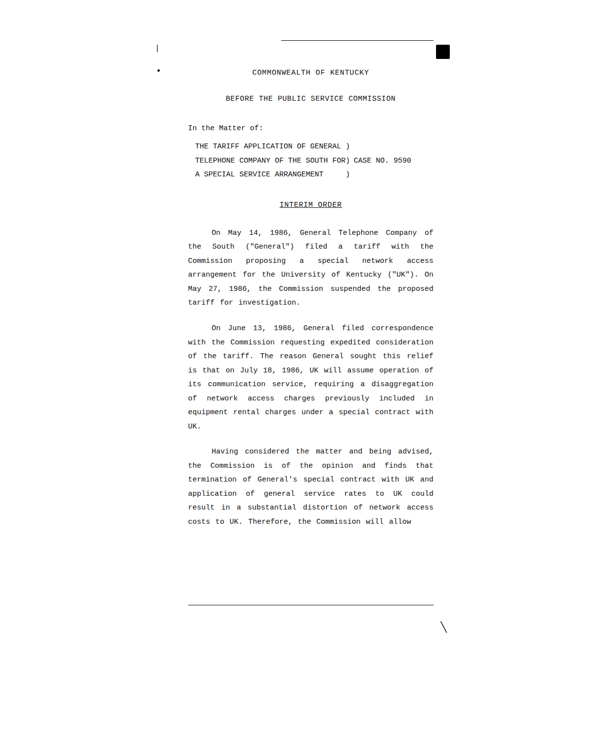|
•
COMMONWEALTH OF KENTUCKY
BEFORE THE PUBLIC SERVICE COMMISSION
In the Matter of:
| THE TARIFF APPLICATION OF GENERAL | ) | |
| TELEPHONE COMPANY OF THE SOUTH FOR | ) | CASE NO. 9590 |
| A SPECIAL SERVICE ARRANGEMENT | ) | |
INTERIM ORDER
On May 14, 1986, General Telephone Company of the South ("General") filed a tariff with the Commission proposing a special network access arrangement for the University of Kentucky ("UK"). On May 27, 1986, the Commission suspended the proposed tariff for investigation.
On June 13, 1986, General filed correspondence with the Commission requesting expedited consideration of the tariff. The reason General sought this relief is that on July 18, 1986, UK will assume operation of its communication service, requiring a disaggregation of network access charges previously included in equipment rental charges under a special contract with UK.
Having considered the matter and being advised, the Commission is of the opinion and finds that termination of General's special contract with UK and application of general service rates to UK could result in a substantial distortion of network access costs to UK. Therefore, the Commission will allow
╲